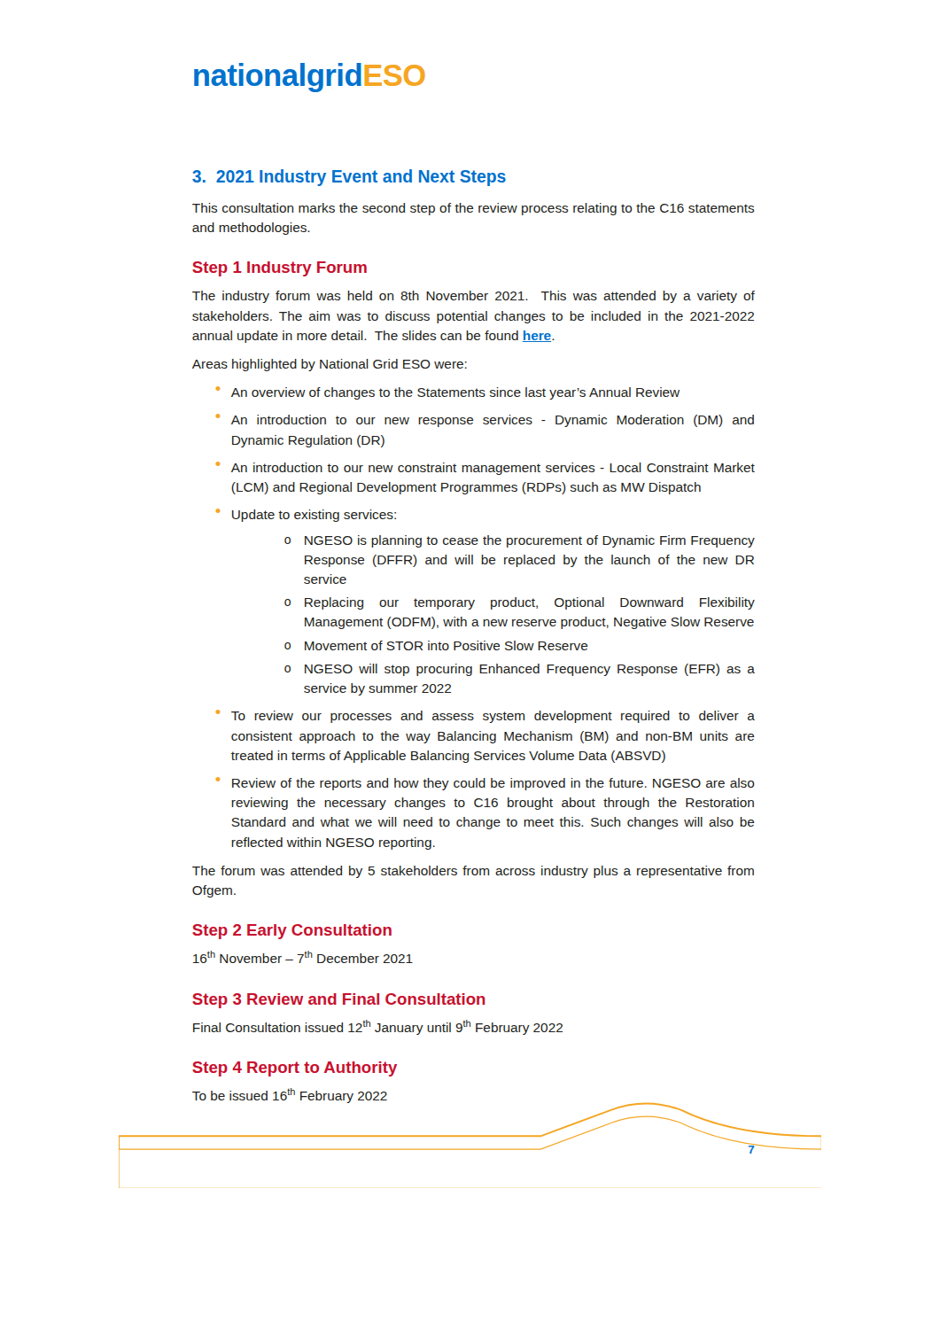national grid ESO
3. 2021 Industry Event and Next Steps
This consultation marks the second step of the review process relating to the C16 statements and methodologies.
Step 1 Industry Forum
The industry forum was held on 8th November 2021. This was attended by a variety of stakeholders. The aim was to discuss potential changes to be included in the 2021-2022 annual update in more detail. The slides can be found here.
Areas highlighted by National Grid ESO were:
An overview of changes to the Statements since last year’s Annual Review
An introduction to our new response services - Dynamic Moderation (DM) and Dynamic Regulation (DR)
An introduction to our new constraint management services - Local Constraint Market (LCM) and Regional Development Programmes (RDPs) such as MW Dispatch
Update to existing services:
NGESO is planning to cease the procurement of Dynamic Firm Frequency Response (DFFR) and will be replaced by the launch of the new DR service
Replacing our temporary product, Optional Downward Flexibility Management (ODFM), with a new reserve product, Negative Slow Reserve
Movement of STOR into Positive Slow Reserve
NGESO will stop procuring Enhanced Frequency Response (EFR) as a service by summer 2022
To review our processes and assess system development required to deliver a consistent approach to the way Balancing Mechanism (BM) and non-BM units are treated in terms of Applicable Balancing Services Volume Data (ABSVD)
Review of the reports and how they could be improved in the future. NGESO are also reviewing the necessary changes to C16 brought about through the Restoration Standard and what we will need to change to meet this. Such changes will also be reflected within NGESO reporting.
The forum was attended by 5 stakeholders from across industry plus a representative from Ofgem.
Step 2 Early Consultation
16th November – 7th December 2021
Step 3 Review and Final Consultation
Final Consultation issued 12th January until 9th February 2022
Step 4 Report to Authority
To be issued 16th February 2022
7